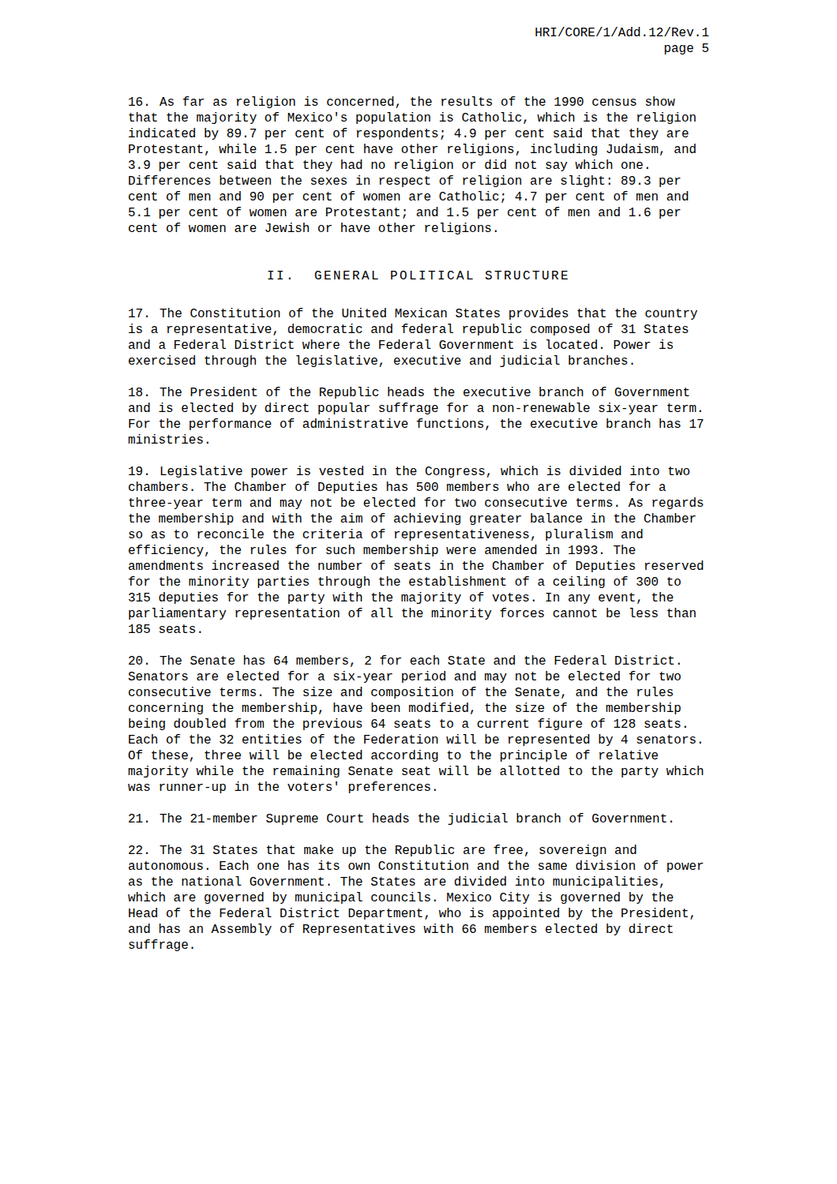HRI/CORE/1/Add.12/Rev.1 page 5
16. As far as religion is concerned, the results of the 1990 census show that the majority of Mexico's population is Catholic, which is the religion indicated by 89.7 per cent of respondents; 4.9 per cent said that they are Protestant, while 1.5 per cent have other religions, including Judaism, and 3.9 per cent said that they had no religion or did not say which one. Differences between the sexes in respect of religion are slight: 89.3 per cent of men and 90 per cent of women are Catholic; 4.7 per cent of men and 5.1 per cent of women are Protestant; and 1.5 per cent of men and 1.6 per cent of women are Jewish or have other religions.
II. GENERAL POLITICAL STRUCTURE
17. The Constitution of the United Mexican States provides that the country is a representative, democratic and federal republic composed of 31 States and a Federal District where the Federal Government is located. Power is exercised through the legislative, executive and judicial branches.
18. The President of the Republic heads the executive branch of Government and is elected by direct popular suffrage for a non-renewable six-year term. For the performance of administrative functions, the executive branch has 17 ministries.
19. Legislative power is vested in the Congress, which is divided into two chambers. The Chamber of Deputies has 500 members who are elected for a three-year term and may not be elected for two consecutive terms. As regards the membership and with the aim of achieving greater balance in the Chamber so as to reconcile the criteria of representativeness, pluralism and efficiency, the rules for such membership were amended in 1993. The amendments increased the number of seats in the Chamber of Deputies reserved for the minority parties through the establishment of a ceiling of 300 to 315 deputies for the party with the majority of votes. In any event, the parliamentary representation of all the minority forces cannot be less than 185 seats.
20. The Senate has 64 members, 2 for each State and the Federal District. Senators are elected for a six-year period and may not be elected for two consecutive terms. The size and composition of the Senate, and the rules concerning the membership, have been modified, the size of the membership being doubled from the previous 64 seats to a current figure of 128 seats. Each of the 32 entities of the Federation will be represented by 4 senators. Of these, three will be elected according to the principle of relative majority while the remaining Senate seat will be allotted to the party which was runner-up in the voters' preferences.
21. The 21-member Supreme Court heads the judicial branch of Government.
22. The 31 States that make up the Republic are free, sovereign and autonomous. Each one has its own Constitution and the same division of power as the national Government. The States are divided into municipalities, which are governed by municipal councils. Mexico City is governed by the Head of the Federal District Department, who is appointed by the President, and has an Assembly of Representatives with 66 members elected by direct suffrage.